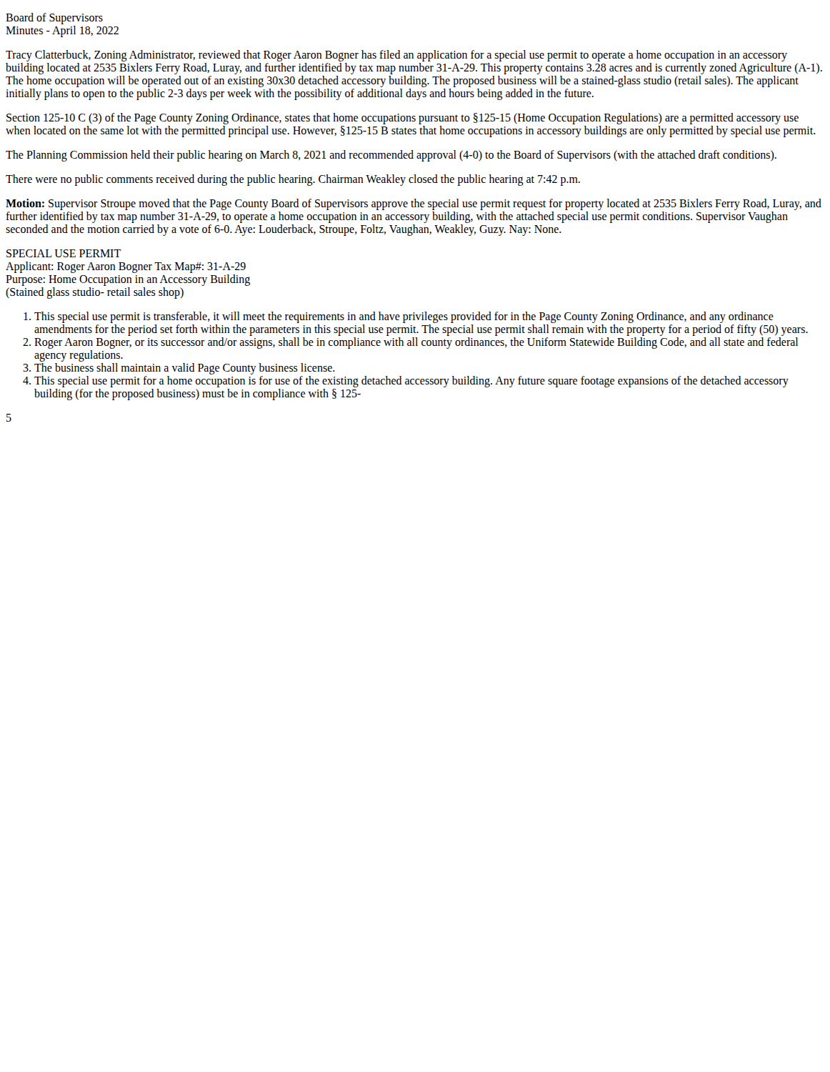Board of Supervisors
Minutes - April 18, 2022
Tracy Clatterbuck, Zoning Administrator, reviewed that Roger Aaron Bogner has filed an application for a special use permit to operate a home occupation in an accessory building located at 2535 Bixlers Ferry Road, Luray, and further identified by tax map number 31-A-29. This property contains 3.28 acres and is currently zoned Agriculture (A-1). The home occupation will be operated out of an existing 30x30 detached accessory building. The proposed business will be a stained-glass studio (retail sales). The applicant initially plans to open to the public 2-3 days per week with the possibility of additional days and hours being added in the future.
Section 125-10 C (3) of the Page County Zoning Ordinance, states that home occupations pursuant to §125-15 (Home Occupation Regulations) are a permitted accessory use when located on the same lot with the permitted principal use. However, §125-15 B states that home occupations in accessory buildings are only permitted by special use permit.
The Planning Commission held their public hearing on March 8, 2021 and recommended approval (4-0) to the Board of Supervisors (with the attached draft conditions).
There were no public comments received during the public hearing. Chairman Weakley closed the public hearing at 7:42 p.m.
Motion: Supervisor Stroupe moved that the Page County Board of Supervisors approve the special use permit request for property located at 2535 Bixlers Ferry Road, Luray, and further identified by tax map number 31-A-29, to operate a home occupation in an accessory building, with the attached special use permit conditions. Supervisor Vaughan seconded and the motion carried by a vote of 6-0. Aye: Louderback, Stroupe, Foltz, Vaughan, Weakley, Guzy. Nay: None.
SPECIAL USE PERMIT
Applicant: Roger Aaron Bogner Tax Map#: 31-A-29
Purpose: Home Occupation in an Accessory Building
(Stained glass studio- retail sales shop)
This special use permit is transferable, it will meet the requirements in and have privileges provided for in the Page County Zoning Ordinance, and any ordinance amendments for the period set forth within the parameters in this special use permit. The special use permit shall remain with the property for a period of fifty (50) years.
Roger Aaron Bogner, or its successor and/or assigns, shall be in compliance with all county ordinances, the Uniform Statewide Building Code, and all state and federal agency regulations.
The business shall maintain a valid Page County business license.
This special use permit for a home occupation is for use of the existing detached accessory building. Any future square footage expansions of the detached accessory building (for the proposed business) must be in compliance with § 125-
5